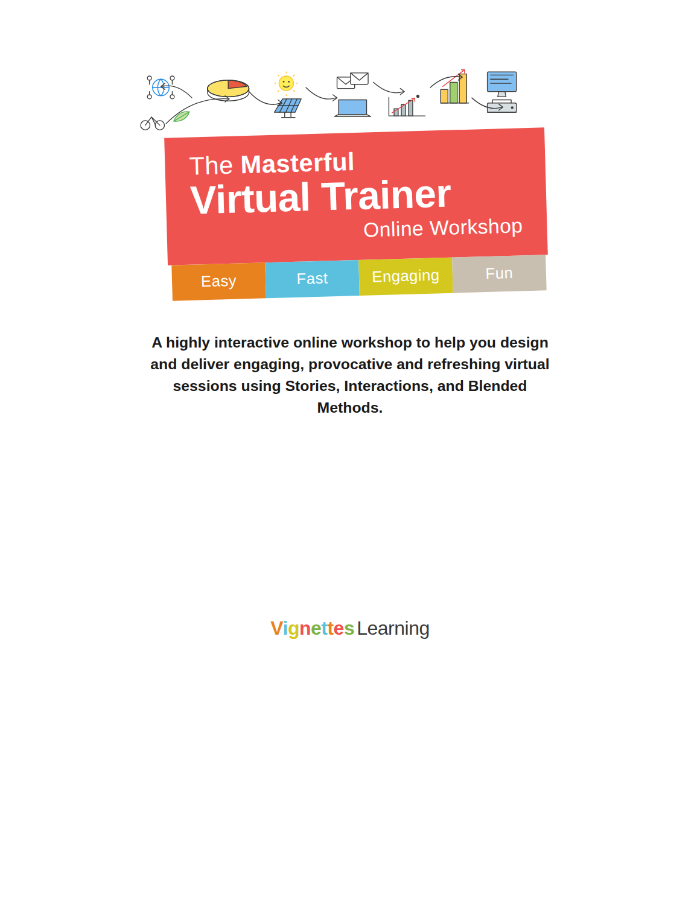The Masterful
Virtual Trainer
Online Workshop
Easy
Fast
Engaging
Fun
A highly interactive online workshop to help you design and deliver engaging, provocative and refreshing virtual sessions using Stories, Interactions, and Blended Methods.
VignettesLearning